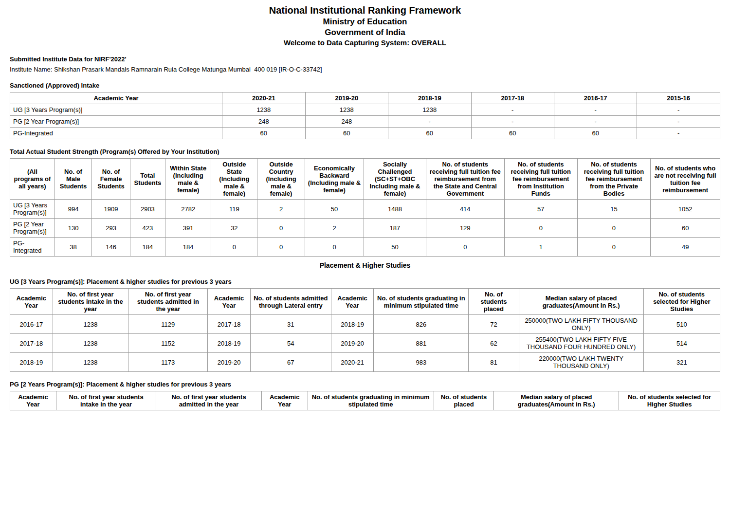National Institutional Ranking Framework
Ministry of Education
Government of India
Welcome to Data Capturing System: OVERALL
Submitted Institute Data for NIRF'2022'
Institute Name: Shikshan Prasark Mandals Ramnarain Ruia College Matunga Mumbai 400 019 [IR-O-C-33742]
Sanctioned (Approved) Intake
| Academic Year | 2020-21 | 2019-20 | 2018-19 | 2017-18 | 2016-17 | 2015-16 |
| --- | --- | --- | --- | --- | --- | --- |
| UG [3 Years Program(s)] | 1238 | 1238 | 1238 | - | - | - |
| PG [2 Year Program(s)] | 248 | 248 | - | - | - | - |
| PG-Integrated | 60 | 60 | 60 | 60 | 60 | - |
Total Actual Student Strength (Program(s) Offered by Your Institution)
| (All programs of all years) | No. of Male Students | No. of Female Students | Total Students | Within State (Including male & female) | Outside State (Including male & female) | Outside Country (Including male & female) | Economically Backward (Including male & female) | Socially Challenged (SC+ST+OBC Including male & female) | No. of students receiving full tuition fee reimbursement from the State and Central Government | No. of students receiving full tuition fee reimbursement from Institution Funds | No. of students receiving full tuition fee reimbursement from the Private Bodies | No. of students who are not receiving full tuition fee reimbursement |
| --- | --- | --- | --- | --- | --- | --- | --- | --- | --- | --- | --- | --- |
| UG [3 Years Program(s)] | 994 | 1909 | 2903 | 2782 | 119 | 2 | 50 | 1488 | 414 | 57 | 15 | 1052 |
| PG [2 Year Program(s)] | 130 | 293 | 423 | 391 | 32 | 0 | 2 | 187 | 129 | 0 | 0 | 60 |
| PG-Integrated | 38 | 146 | 184 | 184 | 0 | 0 | 0 | 50 | 0 | 1 | 0 | 49 |
Placement & Higher Studies
UG [3 Years Program(s)]: Placement & higher studies for previous 3 years
| Academic Year | No. of first year students intake in the year | No. of first year students admitted in the year | Academic Year | No. of students admitted through Lateral entry | Academic Year | No. of students graduating in minimum stipulated time | No. of students placed | Median salary of placed graduates(Amount in Rs.) | No. of students selected for Higher Studies |
| --- | --- | --- | --- | --- | --- | --- | --- | --- | --- |
| 2016-17 | 1238 | 1129 | 2017-18 | 31 | 2018-19 | 826 | 72 | 250000(TWO LAKH FIFTY THOUSAND ONLY) | 510 |
| 2017-18 | 1238 | 1152 | 2018-19 | 54 | 2019-20 | 881 | 62 | 255400(TWO LAKH FIFTY FIVE THOUSAND FOUR HUNDRED ONLY) | 514 |
| 2018-19 | 1238 | 1173 | 2019-20 | 67 | 2020-21 | 983 | 81 | 220000(TWO LAKH TWENTY THOUSAND ONLY) | 321 |
PG [2 Years Program(s)]: Placement & higher studies for previous 3 years
| Academic Year | No. of first year students intake in the year | No. of first year students admitted in the year | Academic Year | No. of students graduating in minimum stipulated time | No. of students placed | Median salary of placed graduates(Amount in Rs.) | No. of students selected for Higher Studies |
| --- | --- | --- | --- | --- | --- | --- | --- |